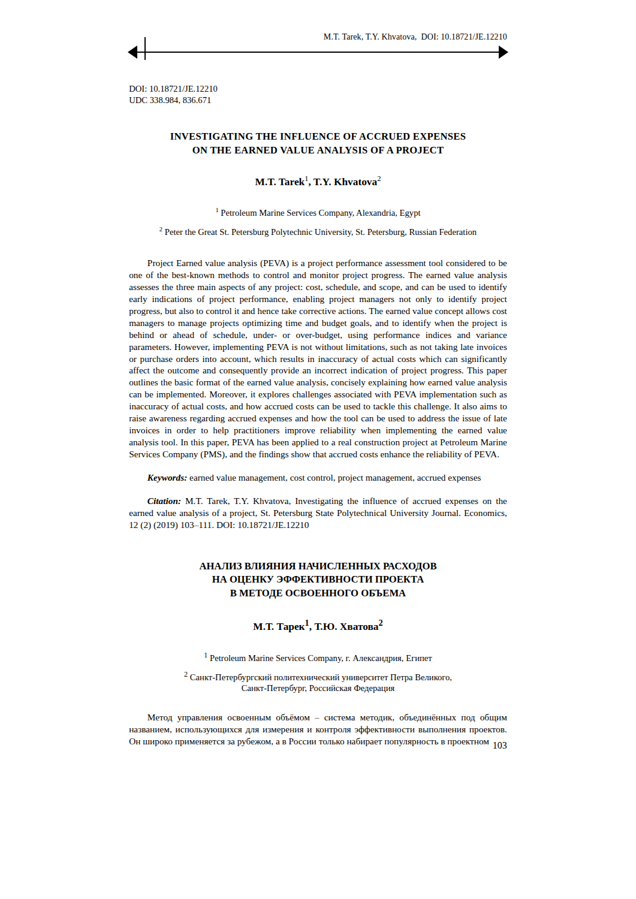M.T. Tarek, T.Y. Khvatova, DOI: 10.18721/JE.12210
DOI: 10.18721/JE.12210
UDC 338.984, 836.671
Investigating the influence of accrued expenses
on the earned value analysis of a project
M.T. Tarek1, T.Y. Khvatova2
1 Petroleum Marine Services Company, Alexandria, Egypt
2 Peter the Great St. Petersburg Polytechnic University, St. Petersburg, Russian Federation
Project Earned value analysis (PEVA) is a project performance assessment tool considered to be one of the best-known methods to control and monitor project progress. The earned value analysis assesses the three main aspects of any project: cost, schedule, and scope, and can be used to identify early indications of project performance, enabling project managers not only to identify project progress, but also to control it and hence take corrective actions. The earned value concept allows cost managers to manage projects optimizing time and budget goals, and to identify when the project is behind or ahead of schedule, under- or over-budget, using performance indices and variance parameters. However, implementing PEVA is not without limitations, such as not taking late invoices or purchase orders into account, which results in inaccuracy of actual costs which can significantly affect the outcome and consequently provide an incorrect indication of project progress. This paper outlines the basic format of the earned value analysis, concisely explaining how earned value analysis can be implemented. Moreover, it explores challenges associated with PEVA implementation such as inaccuracy of actual costs, and how accrued costs can be used to tackle this challenge. It also aims to raise awareness regarding accrued expenses and how the tool can be used to address the issue of late invoices in order to help practitioners improve reliability when implementing the earned value analysis tool. In this paper, PEVA has been applied to a real construction project at Petroleum Marine Services Company (PMS), and the findings show that accrued costs enhance the reliability of PEVA.
Keywords: earned value management, cost control, project management, accrued expenses
Citation: M.T. Tarek, T.Y. Khvatova, Investigating the influence of accrued expenses on the earned value analysis of a project, St. Petersburg State Polytechnical University Journal. Economics, 12 (2) (2019) 103–111. DOI: 10.18721/JE.12210
Анализ влияния начисленных расходов
на оценку эффективности проекта
в методе освоенного объема
М.Т. Тарек1, Т.Ю. Хватова2
1 Petroleum Marine Services Company, г. Александрия, Египет
2 Санкт-Петербургский политехнический университет Петра Великого,
Санкт-Петербург, Российская Федерация
Метод управления освоенным объёмом – система методик, объединённых под общим названием, использующихся для измерения и контроля эффективности выполнения проектов. Он широко применяется за рубежом, а в России только набирает популярность в проектном
103